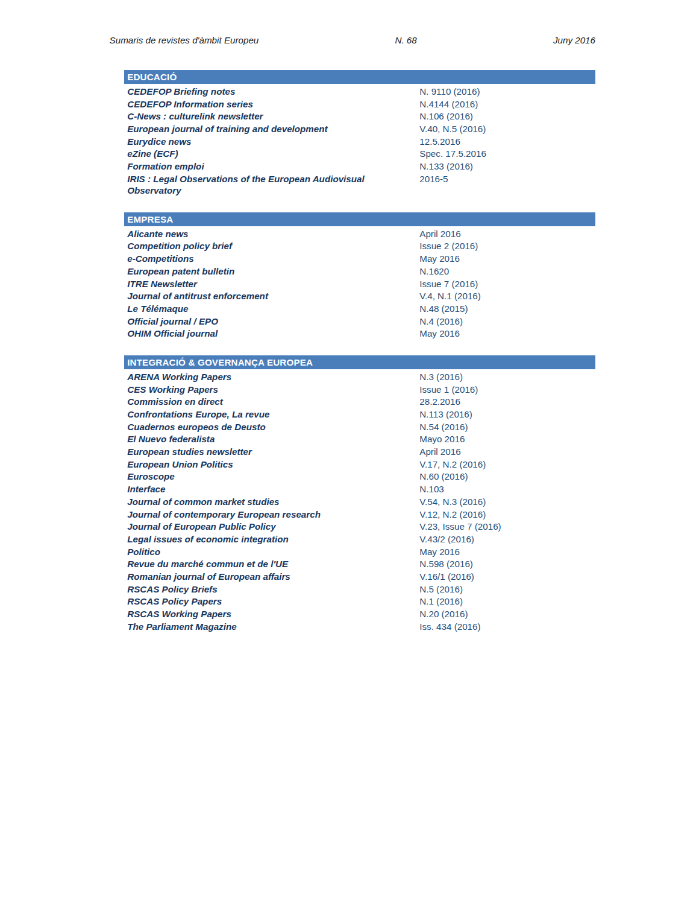Sumaris de revistes d'àmbit Europeu N. 68 Juny 2016
EDUCACIÓ
| CEDEFOP Briefing notes | N. 9110 (2016) |
| CEDEFOP Information series | N.4144 (2016) |
| C-News : culturelink newsletter | N.106 (2016) |
| European journal of training and development | V.40, N.5 (2016) |
| Eurydice news | 12.5.2016 |
| eZine (ECF) | Spec. 17.5.2016 |
| Formation emploi | N.133 (2016) |
| IRIS : Legal Observations of the European Audiovisual Observatory | 2016-5 |
EMPRESA
| Alicante news | April 2016 |
| Competition policy brief | Issue 2 (2016) |
| e-Competitions | May 2016 |
| European patent bulletin | N.1620 |
| ITRE Newsletter | Issue 7 (2016) |
| Journal of antitrust enforcement | V.4, N.1 (2016) |
| Le Télémaque | N.48 (2015) |
| Official journal / EPO | N.4 (2016) |
| OHIM Official journal | May 2016 |
INTEGRACIÓ & GOVERNANÇA EUROPEA
| ARENA Working Papers | N.3 (2016) |
| CES Working Papers | Issue 1 (2016) |
| Commission en direct | 28.2.2016 |
| Confrontations Europe, La revue | N.113 (2016) |
| Cuadernos europeos de Deusto | N.54 (2016) |
| El Nuevo federalista | Mayo 2016 |
| European studies newsletter | April 2016 |
| European Union Politics | V.17, N.2 (2016) |
| Euroscope | N.60 (2016) |
| Interface | N.103 |
| Journal of common market studies | V.54, N.3 (2016) |
| Journal of contemporary European research | V.12, N.2 (2016) |
| Journal of European Public Policy | V.23, Issue 7 (2016) |
| Legal issues of economic integration | V.43/2 (2016) |
| Politico | May 2016 |
| Revue du marché commun et de l'UE | N.598 (2016) |
| Romanian journal of European affairs | V.16/1 (2016) |
| RSCAS Policy Briefs | N.5 (2016) |
| RSCAS Policy Papers | N.1 (2016) |
| RSCAS Working Papers | N.20 (2016) |
| The Parliament Magazine | Iss. 434 (2016) |